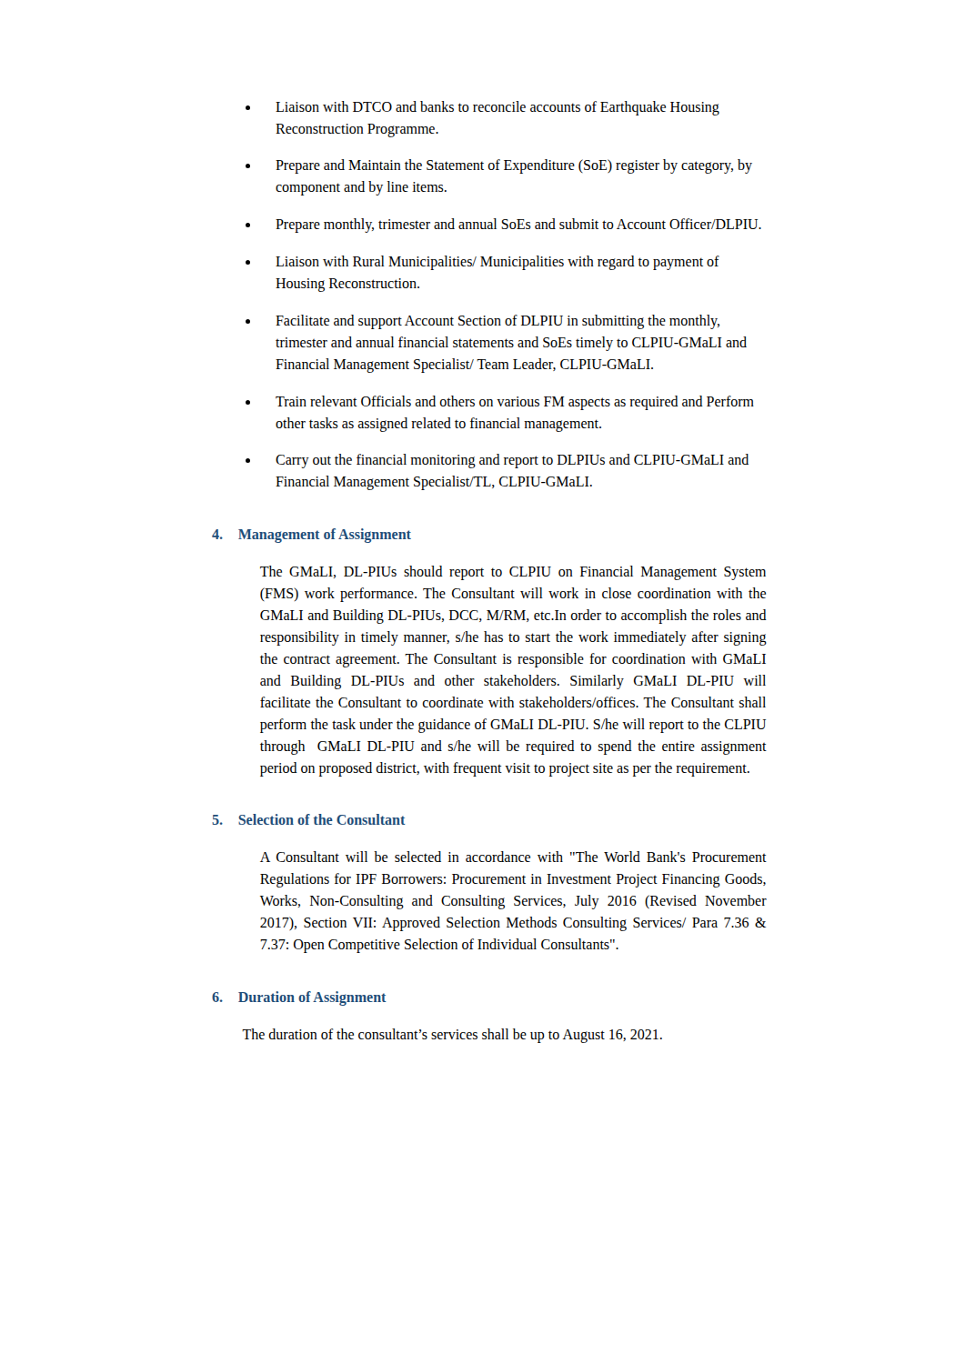Liaison with DTCO and banks to reconcile accounts of Earthquake Housing Reconstruction Programme.
Prepare and Maintain the Statement of Expenditure (SoE) register by category, by component and by line items.
Prepare monthly, trimester and annual SoEs and submit to Account Officer/DLPIU.
Liaison with Rural Municipalities/ Municipalities with regard to payment of Housing Reconstruction.
Facilitate and support Account Section of DLPIU in submitting the monthly, trimester and annual financial statements and SoEs timely to CLPIU-GMaLI and Financial Management Specialist/ Team Leader, CLPIU-GMaLI.
Train relevant Officials and others on various FM aspects as required and Perform other tasks as assigned related to financial management.
Carry out the financial monitoring and report to DLPIUs and CLPIU-GMaLI and Financial Management Specialist/TL, CLPIU-GMaLI.
4. Management of Assignment
The GMaLI, DL-PIUs should report to CLPIU on Financial Management System (FMS) work performance. The Consultant will work in close coordination with the GMaLI and Building DL-PIUs, DCC, M/RM, etc.In order to accomplish the roles and responsibility in timely manner, s/he has to start the work immediately after signing the contract agreement. The Consultant is responsible for coordination with GMaLI and Building DL-PIUs and other stakeholders. Similarly GMaLI DL-PIU will facilitate the Consultant to coordinate with stakeholders/offices. The Consultant shall perform the task under the guidance of GMaLI DL-PIU. S/he will report to the CLPIU through GMaLI DL-PIU and s/he will be required to spend the entire assignment period on proposed district, with frequent visit to project site as per the requirement.
5. Selection of the Consultant
A Consultant will be selected in accordance with "The World Bank's Procurement Regulations for IPF Borrowers: Procurement in Investment Project Financing Goods, Works, Non-Consulting and Consulting Services, July 2016 (Revised November 2017), Section VII: Approved Selection Methods Consulting Services/ Para 7.36 & 7.37: Open Competitive Selection of Individual Consultants".
6. Duration of Assignment
The duration of the consultant’s services shall be up to August 16, 2021.